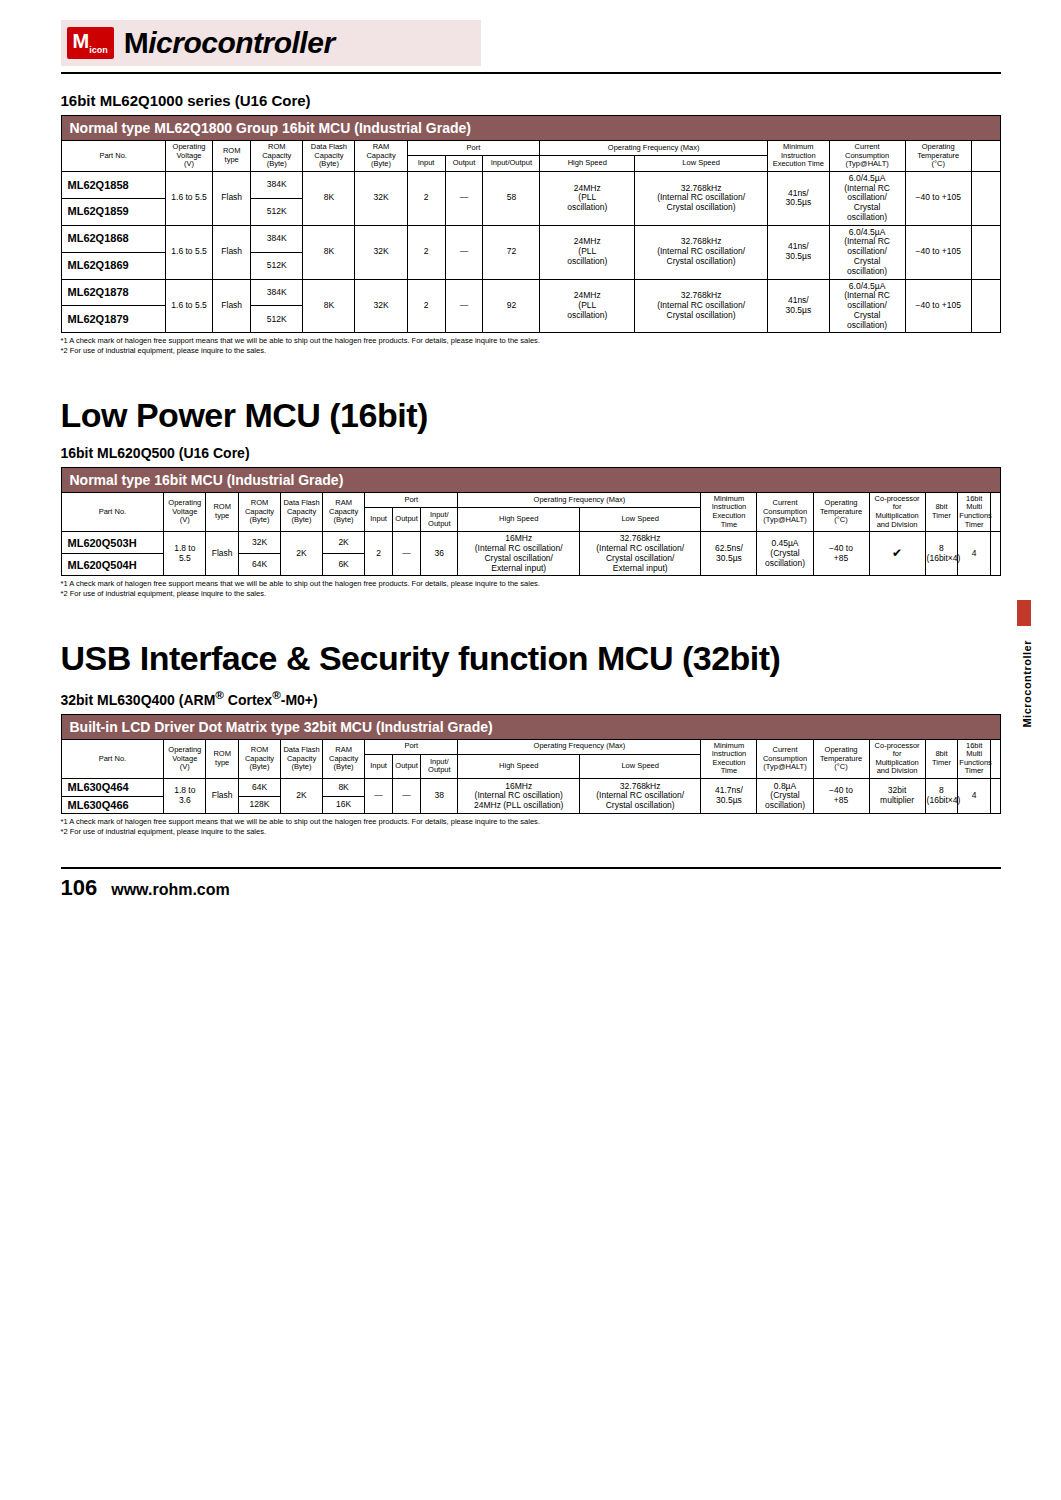Micon Microcontroller
16bit ML62Q1000 series (U16 Core)
Normal type ML62Q1800 Group 16bit MCU (Industrial Grade)
| Part No. | Operating Voltage (V) | ROM type | ROM Capacity (Byte) | Data Flash Capacity (Byte) | RAM Capacity (Byte) | Port | Operating Frequency (Max) | Minimum Instruction Execution Time | Current Consumption (Typ@HALT) | Operating Temperature (°C) | |
| --- | --- | --- | --- | --- | --- | --- | --- | --- | --- | --- | --- |
| Input | Output | Input/Output | High Speed | Low Speed |
| ML62Q1858 | 1.6 to 5.5 | Flash | 384K | 8K | 32K | 2 | — | 58 | 24MHz (PLL oscillation) | 32.768kHz (Internal RC oscillation/ Crystal oscillation) | 41ns/ 30.5µs | 6.0/4.5µA (Internal RC oscillation/ Crystal oscillation) | −40 to +105 | |
| ML62Q1859 | 512K |
| ML62Q1868 | 1.6 to 5.5 | Flash | 384K | 8K | 32K | 2 | — | 72 | 24MHz (PLL oscillation) | 32.768kHz (Internal RC oscillation/ Crystal oscillation) | 41ns/ 30.5µs | 6.0/4.5µA (Internal RC oscillation/ Crystal oscillation) | −40 to +105 | |
| ML62Q1869 | 512K |
| ML62Q1878 | 1.6 to 5.5 | Flash | 384K | 8K | 32K | 2 | — | 92 | 24MHz (PLL oscillation) | 32.768kHz (Internal RC oscillation/ Crystal oscillation) | 41ns/ 30.5µs | 6.0/4.5µA (Internal RC oscillation/ Crystal oscillation) | −40 to +105 | |
| ML62Q1879 | 512K |
*1 A check mark of halogen free support means that we will be able to ship out the halogen free products. For details, please inquire to the sales.
*2 For use of industrial equipment, please inquire to the sales.
Low Power MCU (16bit)
16bit ML620Q500 (U16 Core)
Normal type 16bit MCU (Industrial Grade)
| Part No. | Operating Voltage (V) | ROM type | ROM Capacity (Byte) | Data Flash Capacity (Byte) | RAM Capacity (Byte) | Port | Operating Frequency (Max) | Minimum Instruction Execution Time | Current Consumption (Typ@HALT) | Operating Temperature (°C) | Co-processor for Multiplication and Division | 8bit Timer | 16bit Multi Functions Timer | |
| --- | --- | --- | --- | --- | --- | --- | --- | --- | --- | --- | --- | --- | --- | --- |
| Input | Output | Input/ Output | High Speed | Low Speed |
| ML620Q503H | 1.8 to 5.5 | Flash | 32K | 2K | 2K | 2 | — | 36 | 16MHz (Internal RC oscillation/ Crystal oscillation/ External input) | 32.768kHz (Internal RC oscillation/ Crystal oscillation/ External input) | 62.5ns/ 30.5µs | 0.45µA (Crystal oscillation) | −40 to +85 | ✔ | 8 (16bit×4) | 4 | |
| ML620Q504H | 64K | 6K |
*1 A check mark of halogen free support means that we will be able to ship out the halogen free products. For details, please inquire to the sales.
*2 For use of industrial equipment, please inquire to the sales.
USB Interface & Security function MCU (32bit)
32bit ML630Q400 (ARM® Cortex®-M0+)
Built-in LCD Driver Dot Matrix type 32bit MCU (Industrial Grade)
| Part No. | Operating Voltage (V) | ROM type | ROM Capacity (Byte) | Data Flash Capacity (Byte) | RAM Capacity (Byte) | Port | Operating Frequency (Max) | Minimum Instruction Execution Time | Current Consumption (Typ@HALT) | Operating Temperature (°C) | Co-processor for Multiplication and Division | 8bit Timer | 16bit Multi Functions Timer | |
| --- | --- | --- | --- | --- | --- | --- | --- | --- | --- | --- | --- | --- | --- | --- |
| Input | Output | Input/ Output | High Speed | Low Speed |
| ML630Q464 | 1.8 to 3.6 | Flash | 64K | 2K | 8K | — | — | 38 | 16MHz (Internal RC oscillation) 24MHz (PLL oscillation) | 32.768kHz (Internal RC oscillation/ Crystal oscillation) | 41.7ns/ 30.5µs | 0.8µA (Crystal oscillation) | −40 to +85 | 32bit multiplier | 8 (16bit×4) | 4 | |
| ML630Q466 | 128K | 16K |
*1 A check mark of halogen free support means that we will be able to ship out the halogen free products. For details, please inquire to the sales.
*2 For use of industrial equipment, please inquire to the sales.
Microcontroller
106 www.rohm.com